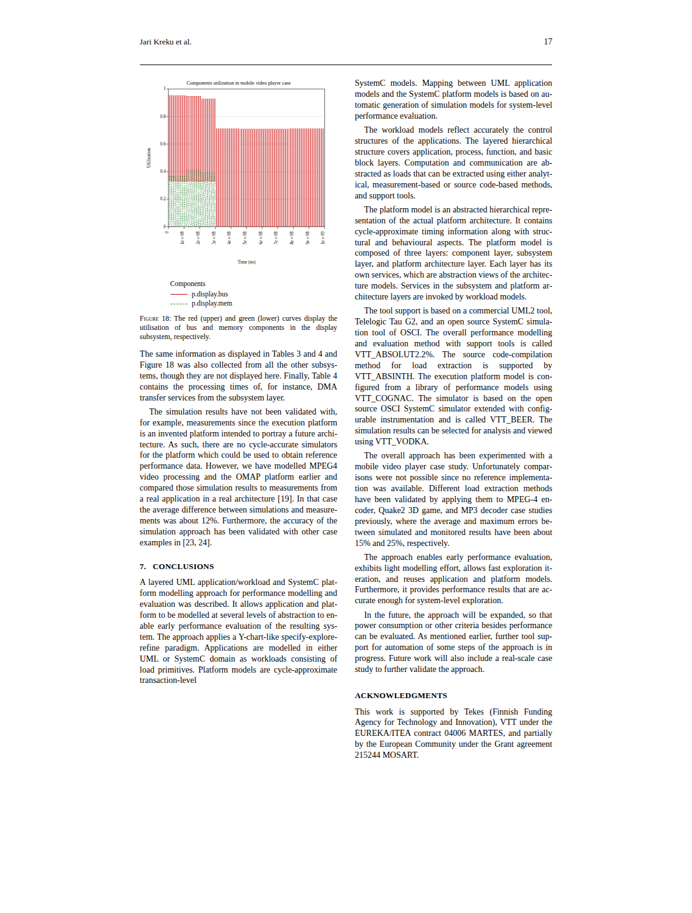Jari Kreku et al. 17
Components utilization in mobile video player case Components utilization in mobile video player case 1 0.8 0.6 0.4 0.2 0 Utilization 0 1e + 08 2e + 08 3e + 08 4e + 08 5e + 08 6e + 08 7e + 08 8e + 08 9e + 08 1e + 09 Time (ns)
Components
p.display.bus
p.display.mem
Figure 18: The red (upper) and green (lower) curves display the utilisation of bus and memory components in the display subsystem, respectively.
The same information as displayed in Tables 3 and 4 and Figure 18 was also collected from all the other subsystems, though they are not displayed here. Finally, Table 4 contains the processing times of, for instance, DMA transfer services from the subsystem layer.
The simulation results have not been validated with, for example, measurements since the execution platform is an invented platform intended to portray a future architecture. As such, there are no cycle-accurate simulators for the platform which could be used to obtain reference performance data. However, we have modelled MPEG4 video processing and the OMAP platform earlier and compared those simulation results to measurements from a real application in a real architecture [19]. In that case the average difference between simulations and measurements was about 12%. Furthermore, the accuracy of the simulation approach has been validated with other case examples in [23, 24].
7. Conclusions
A layered UML application/workload and SystemC platform modelling approach for performance modelling and evaluation was described. It allows application and platform to be modelled at several levels of abstraction to enable early performance evaluation of the resulting system. The approach applies a Y-chart-like specify-explore-refine paradigm. Applications are modelled in either UML or SystemC domain as workloads consisting of load primitives. Platform models are cycle-approximate transaction-level
SystemC models. Mapping between UML application models and the SystemC platform models is based on automatic generation of simulation models for system-level performance evaluation.
The workload models reflect accurately the control structures of the applications. The layered hierarchical structure covers application, process, function, and basic block layers. Computation and communication are abstracted as loads that can be extracted using either analytical, measurement-based or source code-based methods, and support tools.
The platform model is an abstracted hierarchical representation of the actual platform architecture. It contains cycle-approximate timing information along with structural and behavioural aspects. The platform model is composed of three layers: component layer, subsystem layer, and platform architecture layer. Each layer has its own services, which are abstraction views of the architecture models. Services in the subsystem and platform architecture layers are invoked by workload models.
The tool support is based on a commercial UML2 tool, Telelogic Tau G2, and an open source SystemC simulation tool of OSCI. The overall performance modelling and evaluation method with support tools is called VTT_ABSOLUT2.2%. The source code-compilation method for load extraction is supported by VTT_ABSINTH. The execution platform model is configured from a library of performance models using VTT_COGNAC. The simulator is based on the open source OSCI SystemC simulator extended with configurable instrumentation and is called VTT_BEER. The simulation results can be selected for analysis and viewed using VTT_VODKA.
The overall approach has been experimented with a mobile video player case study. Unfortunately comparisons were not possible since no reference implementation was available. Different load extraction methods have been validated by applying them to MPEG-4 encoder, Quake2 3D game, and MP3 decoder case studies previously, where the average and maximum errors between simulated and monitored results have been about 15% and 25%, respectively.
The approach enables early performance evaluation, exhibits light modelling effort, allows fast exploration iteration, and reuses application and platform models. Furthermore, it provides performance results that are accurate enough for system-level exploration.
In the future, the approach will be expanded, so that power consumption or other criteria besides performance can be evaluated. As mentioned earlier, further tool support for automation of some steps of the approach is in progress. Future work will also include a real-scale case study to further validate the approach.
Acknowledgments
This work is supported by Tekes (Finnish Funding Agency for Technology and Innovation), VTT under the EUREKA/ITEA contract 04006 MARTES, and partially by the European Community under the Grant agreement 215244 MOSART.